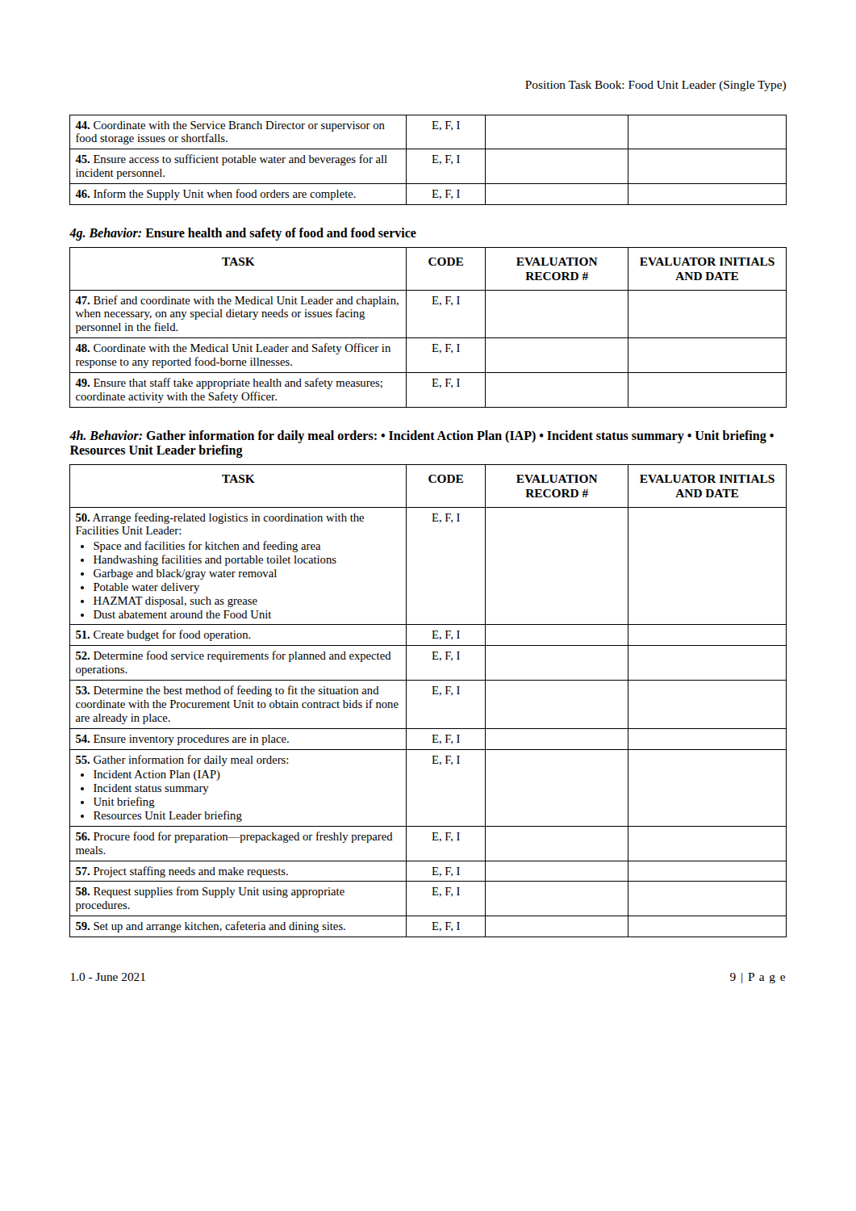Position Task Book: Food Unit Leader (Single Type)
| 44. Coordinate with the Service Branch Director or supervisor on food storage issues or shortfalls. | E, F, I | | |
| 45. Ensure access to sufficient potable water and beverages for all incident personnel. | E, F, I | | |
| 46. Inform the Supply Unit when food orders are complete. | E, F, I | | |
4g. Behavior: Ensure health and safety of food and food service
| TASK | CODE | EVALUATION RECORD # | EVALUATOR INITIALS AND DATE |
| --- | --- | --- | --- |
| 47. Brief and coordinate with the Medical Unit Leader and chaplain, when necessary, on any special dietary needs or issues facing personnel in the field. | E, F, I | | |
| 48. Coordinate with the Medical Unit Leader and Safety Officer in response to any reported food-borne illnesses. | E, F, I | | |
| 49. Ensure that staff take appropriate health and safety measures; coordinate activity with the Safety Officer. | E, F, I | | |
4h. Behavior: Gather information for daily meal orders: • Incident Action Plan (IAP) • Incident status summary • Unit briefing • Resources Unit Leader briefing
| TASK | CODE | EVALUATION RECORD # | EVALUATOR INITIALS AND DATE |
| --- | --- | --- | --- |
| 50. Arrange feeding-related logistics in coordination with the Facilities Unit Leader: Space and facilities for kitchen and feeding area Handwashing facilities and portable toilet locations Garbage and black/gray water removal Potable water delivery HAZMAT disposal, such as grease Dust abatement around the Food Unit | E, F, I | | |
| 51. Create budget for food operation. | E, F, I | | |
| 52. Determine food service requirements for planned and expected operations. | E, F, I | | |
| 53. Determine the best method of feeding to fit the situation and coordinate with the Procurement Unit to obtain contract bids if none are already in place. | E, F, I | | |
| 54. Ensure inventory procedures are in place. | E, F, I | | |
| 55. Gather information for daily meal orders: Incident Action Plan (IAP) Incident status summary Unit briefing Resources Unit Leader briefing | E, F, I | | |
| 56. Procure food for preparation—prepackaged or freshly prepared meals. | E, F, I | | |
| 57. Project staffing needs and make requests. | E, F, I | | |
| 58. Request supplies from Supply Unit using appropriate procedures. | E, F, I | | |
| 59. Set up and arrange kitchen, cafeteria and dining sites. | E, F, I | | |
1.0 - June 2021 9 | P a g e